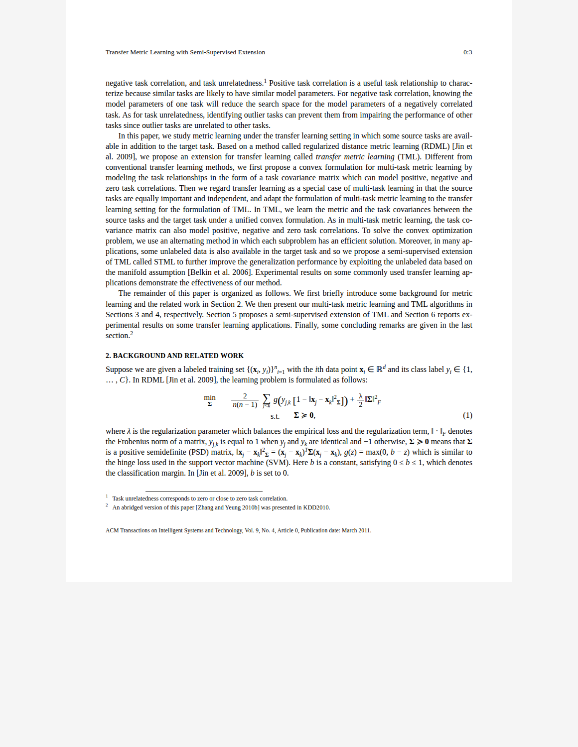Transfer Metric Learning with Semi-Supervised Extension 0:3
negative task correlation, and task unrelatedness.1 Positive task correlation is a useful task relationship to characterize because similar tasks are likely to have similar model parameters. For negative task correlation, knowing the model parameters of one task will reduce the search space for the model parameters of a negatively correlated task. As for task unrelatedness, identifying outlier tasks can prevent them from impairing the performance of other tasks since outlier tasks are unrelated to other tasks.
In this paper, we study metric learning under the transfer learning setting in which some source tasks are available in addition to the target task. Based on a method called regularized distance metric learning (RDML) [Jin et al. 2009], we propose an extension for transfer learning called transfer metric learning (TML). Different from conventional transfer learning methods, we first propose a convex formulation for multi-task metric learning by modeling the task relationships in the form of a task covariance matrix which can model positive, negative and zero task correlations. Then we regard transfer learning as a special case of multi-task learning in that the source tasks are equally important and independent, and adapt the formulation of multi-task metric learning to the transfer learning setting for the formulation of TML. In TML, we learn the metric and the task covariances between the source tasks and the target task under a unified convex formulation. As in multi-task metric learning, the task covariance matrix can also model positive, negative and zero task correlations. To solve the convex optimization problem, we use an alternating method in which each subproblem has an efficient solution. Moreover, in many applications, some unlabeled data is also available in the target task and so we propose a semi-supervised extension of TML called STML to further improve the generalization performance by exploiting the unlabeled data based on the manifold assumption [Belkin et al. 2006]. Experimental results on some commonly used transfer learning applications demonstrate the effectiveness of our method.
The remainder of this paper is organized as follows. We first briefly introduce some background for metric learning and the related work in Section 2. We then present our multi-task metric learning and TML algorithms in Sections 3 and 4, respectively. Section 5 proposes a semi-supervised extension of TML and Section 6 reports experimental results on some transfer learning applications. Finally, some concluding remarks are given in the last section.2
2. Background and Related Work
Suppose we are given a labeled training set {(xi, yi)}ni=1 with the ith data point xi ∈ ℝd and its class label yi ∈ {1, … , C}. In RDML [Jin et al. 2009], the learning problem is formulated as follows:
min Σ 2 n(n − 1) ∑j<k g(yj,k [1 − ‖xj − xk‖2Σ]) + λ 2‖Σ‖2F s.t. Σ ≽ 0, (1)
where λ is the regularization parameter which balances the empirical loss and the regularization term, ‖ · ‖F denotes the Frobenius norm of a matrix, yj,k is equal to 1 when yj and yk are identical and −1 otherwise, Σ ≽ 0 means that Σ is a positive semidefinite (PSD) matrix, ‖xj − xk‖2Σ = (xj − xk)TΣ(xj − xk), g(z) = max(0, b − z) which is similar to the hinge loss used in the support vector machine (SVM). Here b is a constant, satisfying 0 ≤ b ≤ 1, which denotes the classification margin. In [Jin et al. 2009], b is set to 0.
1Task unrelatedness corresponds to zero or close to zero task correlation.
2An abridged version of this paper [Zhang and Yeung 2010b] was presented in KDD2010.
ACM Transactions on Intelligent Systems and Technology, Vol. 9, No. 4, Article 0, Publication date: March 2011.